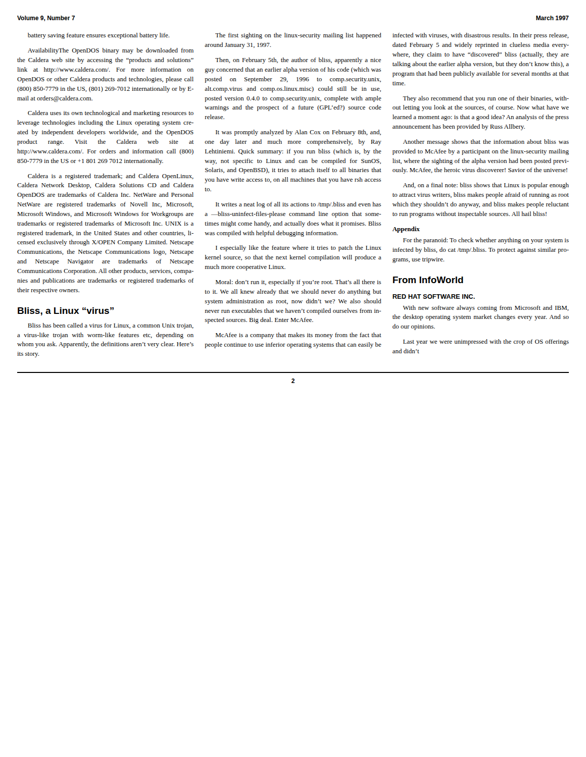Volume 9, Number 7 March 1997
battery saving feature ensures exceptional battery life.
AvailabilityThe OpenDOS binary may be downloaded from the Caldera web site by accessing the “products and solutions” link at http://www.caldera.com/. For more information on OpenDOS or other Caldera products and technologies, please call (800) 850-7779 in the US, (801) 269-7012 internationally or by E-mail at orders@caldera.com.
Caldera uses its own technological and marketing resources to leverage technologies including the Linux operating system created by independent developers worldwide, and the OpenDOS product range. Visit the Caldera web site at http://www.caldera.com/. For orders and information call (800) 850-7779 in the US or +1 801 269 7012 internationally.
Caldera is a registered trademark; and Caldera OpenLinux, Caldera Network Desktop, Caldera Solutions CD and Caldera OpenDOS are trademarks of Caldera Inc. NetWare and Personal NetWare are registered trademarks of Novell Inc, Microsoft, Microsoft Windows, and Microsoft Windows for Workgroups are trademarks or registered trademarks of Microsoft Inc. UNIX is a registered trademark, in the United States and other countries, licensed exclusively through X/OPEN Company Limited. Netscape Communications, the Netscape Communications logo, Netscape and Netscape Navigator are trademarks of Netscape Communications Corporation. All other products, services, companies and publications are trademarks or registered trademarks of their respective owners.
Bliss, a Linux “virus”
Bliss has been called a virus for Linux, a common Unix trojan, a virus-like trojan with worm-like features etc, depending on whom you ask. Apparently, the definitions aren’t very clear. Here’s its story.
The first sighting on the linux-security mailing list happened around January 31, 1997.
Then, on February 5th, the author of bliss, apparently a nice guy concerned that an earlier alpha version of his code (which was posted on September 29, 1996 to comp.security.unix, alt.comp.virus and comp.os.linux.misc) could still be in use, posted version 0.4.0 to comp.security.unix, complete with ample warnings and the prospect of a future (GPL’ed?) source code release.
It was promptly analyzed by Alan Cox on February 8th, and, one day later and much more comprehensively, by Ray Lehtiniemi. Quick summary: if you run bliss (which is, by the way, not specific to Linux and can be compiled for SunOS, Solaris, and OpenBSD), it tries to attach itself to all binaries that you have write access to, on all machines that you have rsh access to.
It writes a neat log of all its actions to /tmp/.bliss and even has a —bliss-uninfect-files-please command line option that sometimes might come handy, and actually does what it promises. Bliss was compiled with helpful debugging information.
I especially like the feature where it tries to patch the Linux kernel source, so that the next kernel compilation will produce a much more cooperative Linux.
Moral: don’t run it, especially if you’re root. That’s all there is to it. We all knew already that we should never do anything but system administration as root, now didn’t we? We also should never run executables that we haven’t compiled ourselves from inspected sources. Big deal. Enter McAfee.
McAfee is a company that makes its money from the fact that people continue to use inferior operating systems that can easily be infected with viruses, with disastrous results. In their press release, dated February 5 and widely reprinted in clueless media everywhere, they claim to have “discovered” bliss (actually, they are talking about the earlier alpha version, but they don’t know this), a program that had been publicly available for several months at that time.
They also recommend that you run one of their binaries, without letting you look at the sources, of course. Now what have we learned a moment ago: is that a good idea? An analysis of the press announcement has been provided by Russ Allbery.
Another message shows that the information about bliss was provided to McAfee by a participant on the linux-security mailing list, where the sighting of the alpha version had been posted previously. McAfee, the heroic virus discoverer! Savior of the universe!
And, on a final note: bliss shows that Linux is popular enough to attract virus writers, bliss makes people afraid of running as root which they shouldn’t do anyway, and bliss makes people reluctant to run programs without inspectable sources. All hail bliss!
Appendix
For the paranoid: To check whether anything on your system is infected by bliss, do cat /tmp/.bliss. To protect against similar programs, use tripwire.
From InfoWorld
RED HAT SOFTWARE INC.
With new software always coming from Microsoft and IBM, the desktop operating system market changes every year. And so do our opinions.
Last year we were unimpressed with the crop of OS offerings and didn’t
2